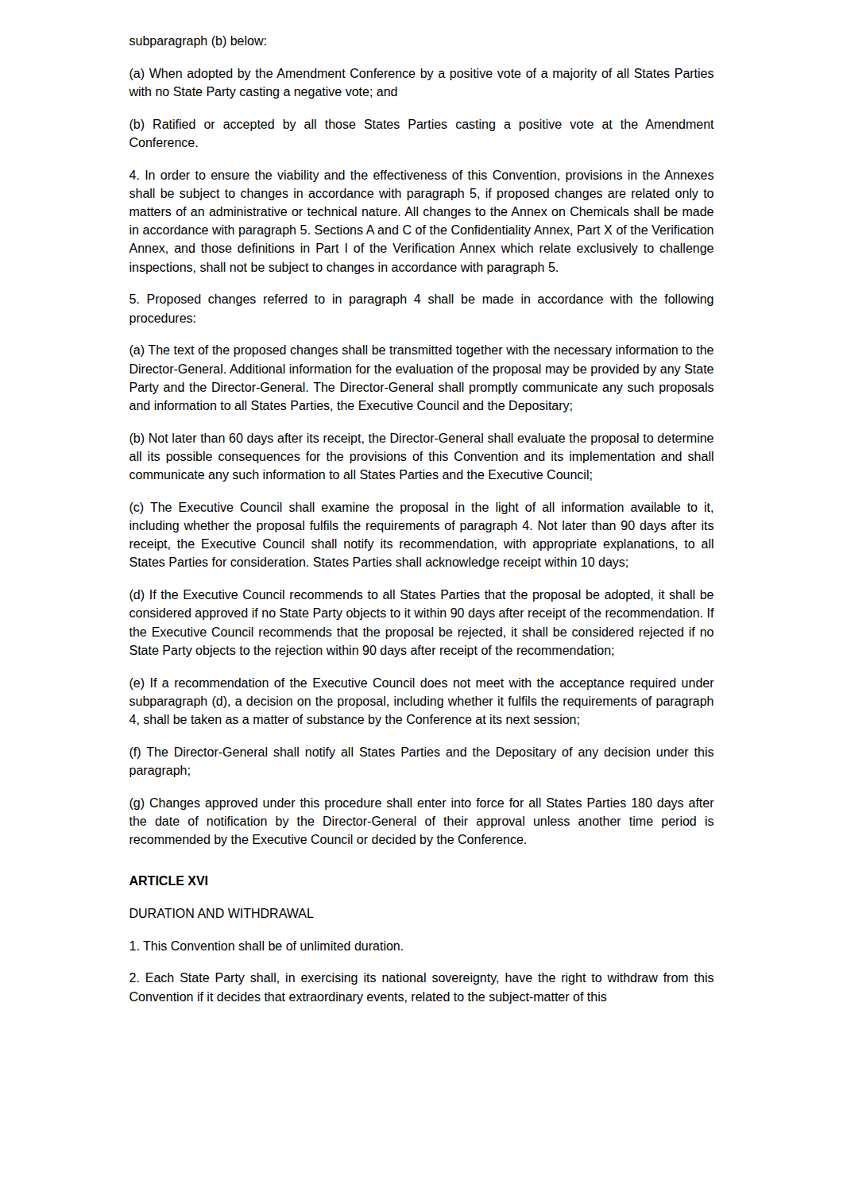subparagraph (b) below:
(a) When adopted by the Amendment Conference by a positive vote of a majority of all States Parties with no State Party casting a negative vote; and
(b) Ratified or accepted by all those States Parties casting a positive vote at the Amendment Conference.
4. In order to ensure the viability and the effectiveness of this Convention, provisions in the Annexes shall be subject to changes in accordance with paragraph 5, if proposed changes are related only to matters of an administrative or technical nature. All changes to the Annex on Chemicals shall be made in accordance with paragraph 5. Sections A and C of the Confidentiality Annex, Part X of the Verification Annex, and those definitions in Part I of the Verification Annex which relate exclusively to challenge inspections, shall not be subject to changes in accordance with paragraph 5.
5. Proposed changes referred to in paragraph 4 shall be made in accordance with the following procedures:
(a) The text of the proposed changes shall be transmitted together with the necessary information to the Director-General. Additional information for the evaluation of the proposal may be provided by any State Party and the Director-General. The Director-General shall promptly communicate any such proposals and information to all States Parties, the Executive Council and the Depositary;
(b) Not later than 60 days after its receipt, the Director-General shall evaluate the proposal to determine all its possible consequences for the provisions of this Convention and its implementation and shall communicate any such information to all States Parties and the Executive Council;
(c) The Executive Council shall examine the proposal in the light of all information available to it, including whether the proposal fulfils the requirements of paragraph 4. Not later than 90 days after its receipt, the Executive Council shall notify its recommendation, with appropriate explanations, to all States Parties for consideration. States Parties shall acknowledge receipt within 10 days;
(d) If the Executive Council recommends to all States Parties that the proposal be adopted, it shall be considered approved if no State Party objects to it within 90 days after receipt of the recommendation. If the Executive Council recommends that the proposal be rejected, it shall be considered rejected if no State Party objects to the rejection within 90 days after receipt of the recommendation;
(e) If a recommendation of the Executive Council does not meet with the acceptance required under subparagraph (d), a decision on the proposal, including whether it fulfils the requirements of paragraph 4, shall be taken as a matter of substance by the Conference at its next session;
(f) The Director-General shall notify all States Parties and the Depositary of any decision under this paragraph;
(g) Changes approved under this procedure shall enter into force for all States Parties 180 days after the date of notification by the Director-General of their approval unless another time period is recommended by the Executive Council or decided by the Conference.
ARTICLE XVI
DURATION AND WITHDRAWAL
1. This Convention shall be of unlimited duration.
2. Each State Party shall, in exercising its national sovereignty, have the right to withdraw from this Convention if it decides that extraordinary events, related to the subject-matter of this